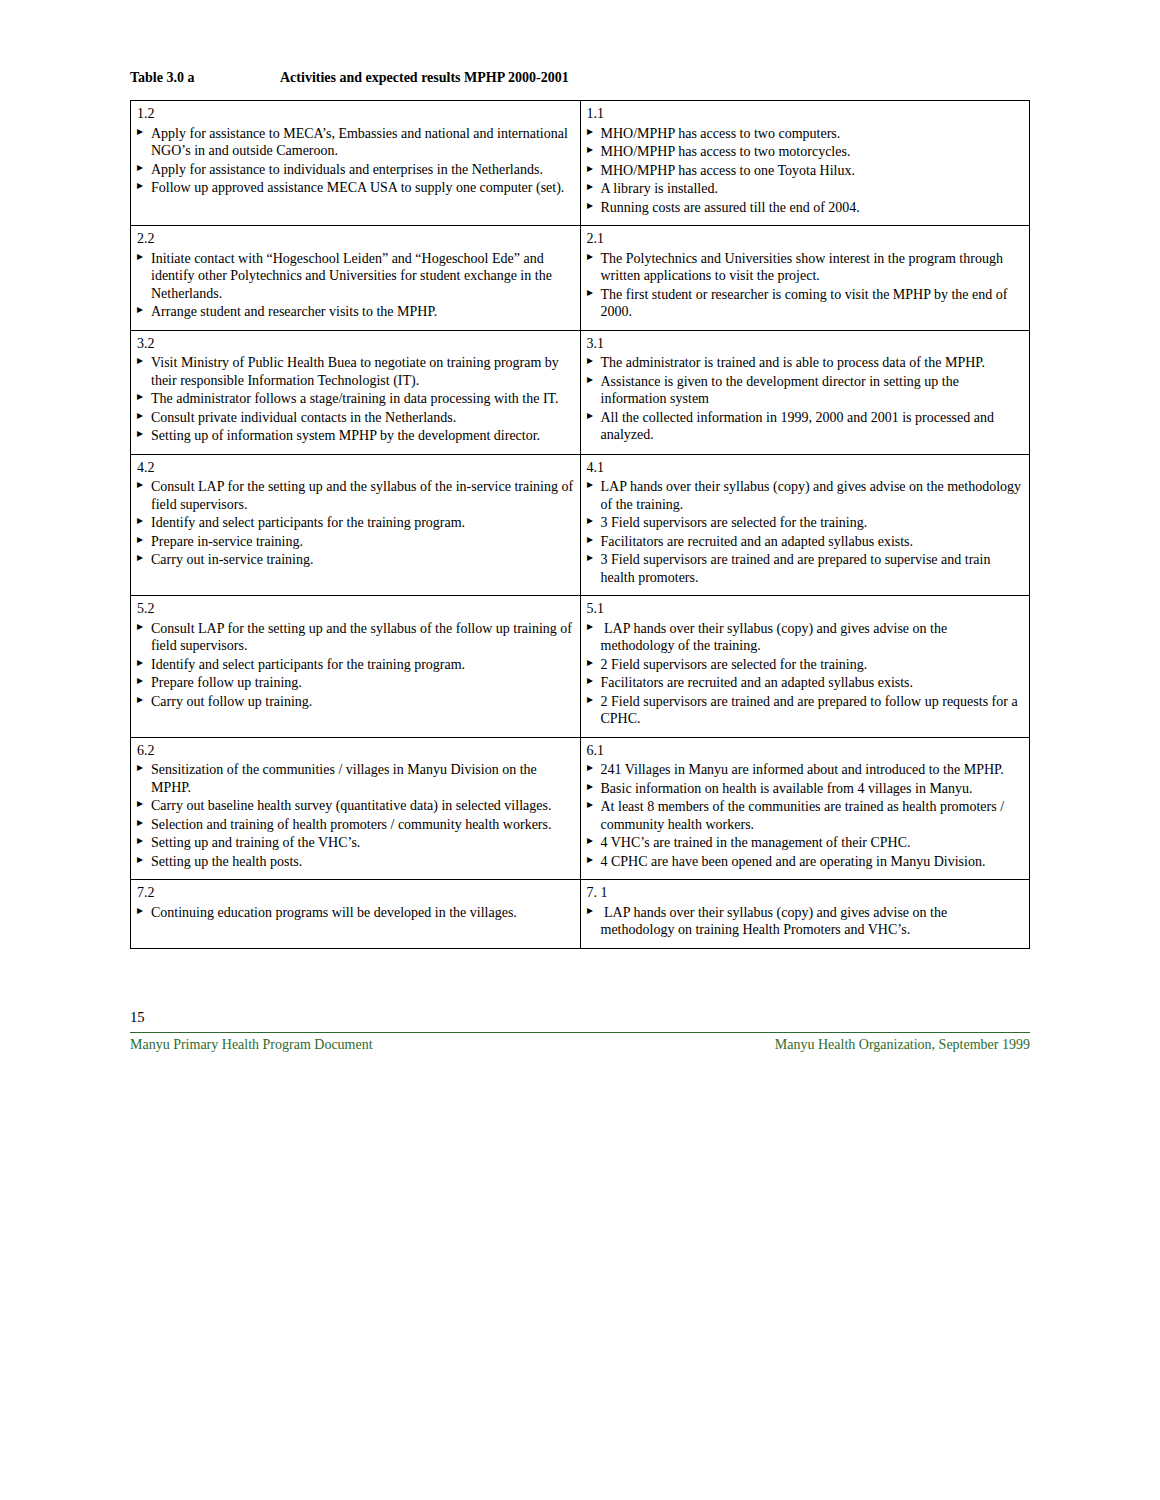Table 3.0 a Activities and expected results MPHP 2000-2001
| 1.2 Apply for assistance to MECA’s, Embassies and national and international NGO’s in and outside Cameroon. Apply for assistance to individuals and enterprises in the Netherlands. Follow up approved assistance MECA USA to supply one computer (set). | 1.1 MHO/MPHP has access to two computers. MHO/MPHP has access to two motorcycles. MHO/MPHP has access to one Toyota Hilux. A library is installed. Running costs are assured till the end of 2004. |
| 2.2 Initiate contact with “Hogeschool Leiden” and “Hogeschool Ede” and identify other Polytechnics and Universities for student exchange in the Netherlands. Arrange student and researcher visits to the MPHP. | 2.1 The Polytechnics and Universities show interest in the program through written applications to visit the project. The first student or researcher is coming to visit the MPHP by the end of 2000. |
| 3.2 Visit Ministry of Public Health Buea to negotiate on training program by their responsible Information Technologist (IT). The administrator follows a stage/training in data processing with the IT. Consult private individual contacts in the Netherlands. Setting up of information system MPHP by the development director. | 3.1 The administrator is trained and is able to process data of the MPHP. Assistance is given to the development director in setting up the information system All the collected information in 1999, 2000 and 2001 is processed and analyzed. |
| 4.2 Consult LAP for the setting up and the syllabus of the in-service training of field supervisors. Identify and select participants for the training program. Prepare in-service training. Carry out in-service training. | 4.1 LAP hands over their syllabus (copy) and gives advise on the methodology of the training. 3 Field supervisors are selected for the training. Facilitators are recruited and an adapted syllabus exists. 3 Field supervisors are trained and are prepared to supervise and train health promoters. |
| 5.2 Consult LAP for the setting up and the syllabus of the follow up training of field supervisors. Identify and select participants for the training program. Prepare follow up training. Carry out follow up training. | 5.1 LAP hands over their syllabus (copy) and gives advise on the methodology of the training. 2 Field supervisors are selected for the training. Facilitators are recruited and an adapted syllabus exists. 2 Field supervisors are trained and are prepared to follow up requests for a CPHC. |
| 6.2 Sensitization of the communities / villages in Manyu Division on the MPHP. Carry out baseline health survey (quantitative data) in selected villages. Selection and training of health promoters / community health workers. Setting up and training of the VHC’s. Setting up the health posts. | 6.1 241 Villages in Manyu are informed about and introduced to the MPHP. Basic information on health is available from 4 villages in Manyu. At least 8 members of the communities are trained as health promoters / community health workers. 4 VHC’s are trained in the management of their CPHC. 4 CPHC are have been opened and are operating in Manyu Division. |
| 7.2 Continuing education programs will be developed in the villages. | 7. 1 LAP hands over their syllabus (copy) and gives advise on the methodology on training Health Promoters and VHC’s. |
15
Manyu Primary Health Program Document Manyu Health Organization, September 1999